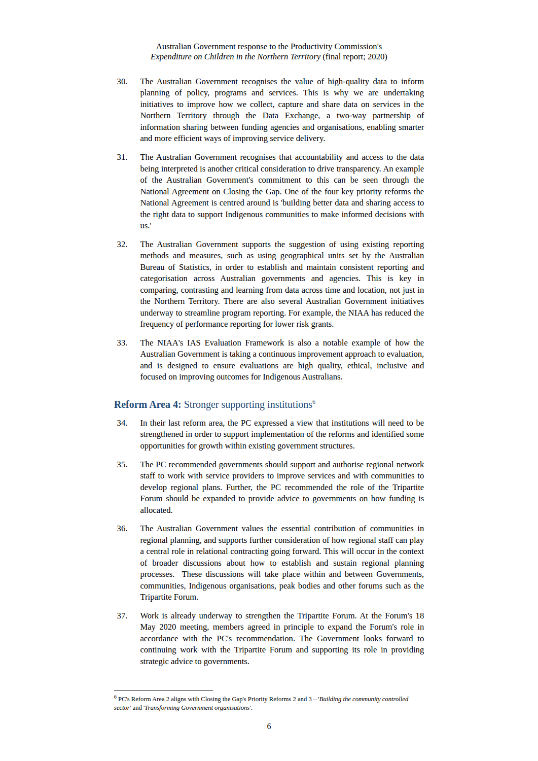Australian Government response to the Productivity Commission's Expenditure on Children in the Northern Territory (final report; 2020)
30. The Australian Government recognises the value of high-quality data to inform planning of policy, programs and services. This is why we are undertaking initiatives to improve how we collect, capture and share data on services in the Northern Territory through the Data Exchange, a two-way partnership of information sharing between funding agencies and organisations, enabling smarter and more efficient ways of improving service delivery.
31. The Australian Government recognises that accountability and access to the data being interpreted is another critical consideration to drive transparency. An example of the Australian Government's commitment to this can be seen through the National Agreement on Closing the Gap. One of the four key priority reforms the National Agreement is centred around is 'building better data and sharing access to the right data to support Indigenous communities to make informed decisions with us.'
32. The Australian Government supports the suggestion of using existing reporting methods and measures, such as using geographical units set by the Australian Bureau of Statistics, in order to establish and maintain consistent reporting and categorisation across Australian governments and agencies. This is key in comparing, contrasting and learning from data across time and location, not just in the Northern Territory. There are also several Australian Government initiatives underway to streamline program reporting. For example, the NIAA has reduced the frequency of performance reporting for lower risk grants.
33. The NIAA's IAS Evaluation Framework is also a notable example of how the Australian Government is taking a continuous improvement approach to evaluation, and is designed to ensure evaluations are high quality, ethical, inclusive and focused on improving outcomes for Indigenous Australians.
Reform Area 4: Stronger supporting institutions6
34. In their last reform area, the PC expressed a view that institutions will need to be strengthened in order to support implementation of the reforms and identified some opportunities for growth within existing government structures.
35. The PC recommended governments should support and authorise regional network staff to work with service providers to improve services and with communities to develop regional plans. Further, the PC recommended the role of the Tripartite Forum should be expanded to provide advice to governments on how funding is allocated.
36. The Australian Government values the essential contribution of communities in regional planning, and supports further consideration of how regional staff can play a central role in relational contracting going forward. This will occur in the context of broader discussions about how to establish and sustain regional planning processes. These discussions will take place within and between Governments, communities, Indigenous organisations, peak bodies and other forums such as the Tripartite Forum.
37. Work is already underway to strengthen the Tripartite Forum. At the Forum's 18 May 2020 meeting, members agreed in principle to expand the Forum's role in accordance with the PC's recommendation. The Government looks forward to continuing work with the Tripartite Forum and supporting its role in providing strategic advice to governments.
6 PC's Reform Area 2 aligns with Closing the Gap's Priority Reforms 2 and 3 – 'Building the community controlled sector' and 'Transforming Government organisations'.
6